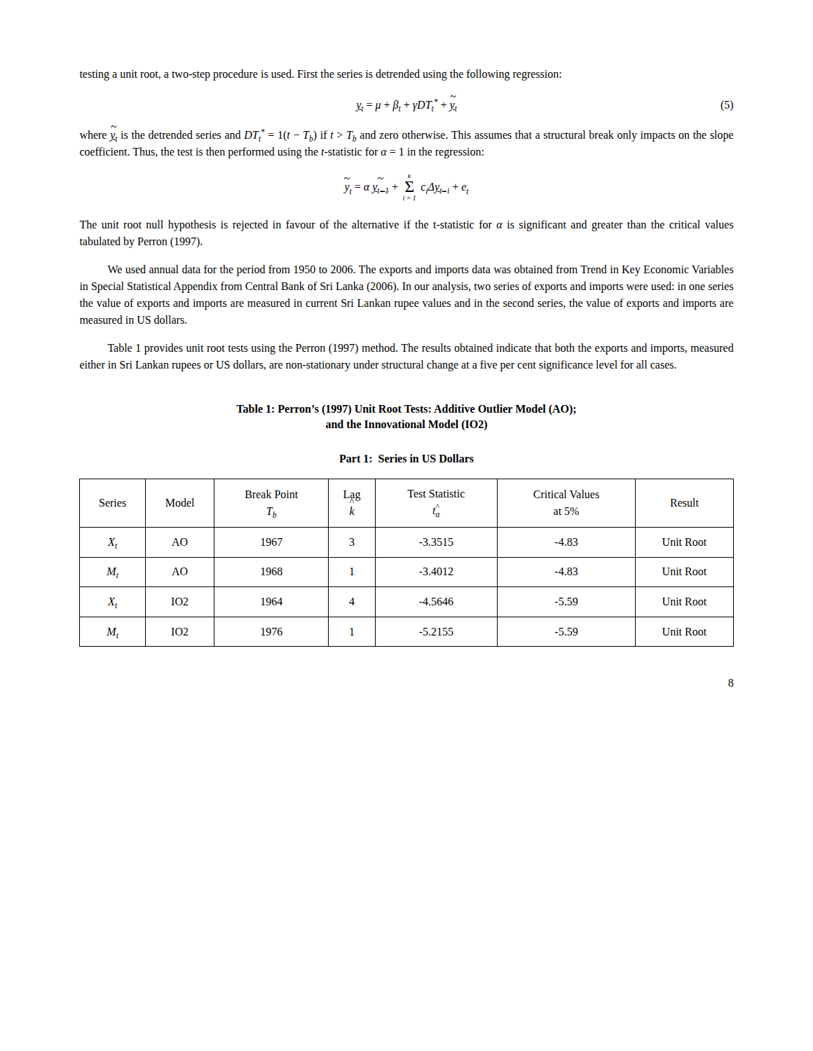testing a unit root, a two-step procedure is used. First the series is detrended using the following regression:
yt = μ + βt + γDTt* + yt
(5)
where yt is the detrended series and DTt* = 1(t − Tb) if t > Tb and zero otherwise. This assumes that a structural break only impacts on the slope coefficient. Thus, the test is then performed using the t-statistic for α = 1 in the regression:
yt = α yt−1 + κ Σ i = 1 ciΔyt−i + et
The unit root null hypothesis is rejected in favour of the alternative if the t-statistic for α is significant and greater than the critical values tabulated by Perron (1997).
We used annual data for the period from 1950 to 2006. The exports and imports data was obtained from Trend in Key Economic Variables in Special Statistical Appendix from Central Bank of Sri Lanka (2006). In our analysis, two series of exports and imports were used: in one series the value of exports and imports are measured in current Sri Lankan rupee values and in the second series, the value of exports and imports are measured in US dollars.
Table 1 provides unit root tests using the Perron (1997) method. The results obtained indicate that both the exports and imports, measured either in Sri Lankan rupees or US dollars, are non-stationary under structural change at a five per cent significance level for all cases.
Table 1: Perron’s (1997) Unit Root Tests: Additive Outlier Model (AO);
and the Innovational Model (IO2)
Part 1: Series in US Dollars
| Series | Model | Break Point T b | Lag k | Test Statistic t α | Critical Values at 5% | Result |
| --- | --- | --- | --- | --- | --- | --- |
| X t | AO | 1967 | 3 | -3.3515 | -4.83 | Unit Root |
| M t | AO | 1968 | 1 | -3.4012 | -4.83 | Unit Root |
| X t | IO2 | 1964 | 4 | -4.5646 | -5.59 | Unit Root |
| M t | IO2 | 1976 | 1 | -5.2155 | -5.59 | Unit Root |
8